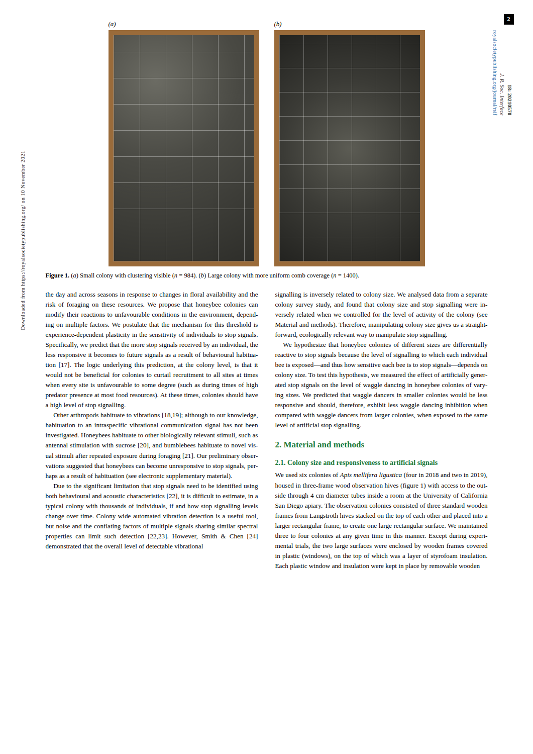2
Downloaded from https://royalsocietypublishing.org/ on 10 November 2021
royalsocietypublishing.org/journal/rsif J. R. Soc. Interface 18: 20210570
(a)
(b)
Figure 1. (a) Small colony with clustering visible (n = 984). (b) Large colony with more uniform comb coverage (n = 1400).
the day and across seasons in response to changes in floral availability and the risk of foraging on these resources. We propose that honeybee colonies can modify their reactions to unfavourable conditions in the environment, depending on multiple factors. We postulate that the mechanism for this threshold is experience-dependent plasticity in the sensitivity of individuals to stop signals. Specifically, we predict that the more stop signals received by an individual, the less responsive it becomes to future signals as a result of behavioural habituation [17]. The logic underlying this prediction, at the colony level, is that it would not be beneficial for colonies to curtail recruitment to all sites at times when every site is unfavourable to some degree (such as during times of high predator presence at most food resources). At these times, colonies should have a high level of stop signalling.
Other arthropods habituate to vibrations [18,19]; although to our knowledge, habituation to an intraspecific vibrational communication signal has not been investigated. Honeybees habituate to other biologically relevant stimuli, such as antennal stimulation with sucrose [20], and bumblebees habituate to novel visual stimuli after repeated exposure during foraging [21]. Our preliminary observations suggested that honeybees can become unresponsive to stop signals, perhaps as a result of habituation (see electronic supplementary material).
Due to the significant limitation that stop signals need to be identified using both behavioural and acoustic characteristics [22], it is difficult to estimate, in a typical colony with thousands of individuals, if and how stop signalling levels change over time. Colony-wide automated vibration detection is a useful tool, but noise and the conflating factors of multiple signals sharing similar spectral properties can limit such detection [22,23]. However, Smith & Chen [24] demonstrated that the overall level of detectable vibrational
signalling is inversely related to colony size. We analysed data from a separate colony survey study, and found that colony size and stop signalling were inversely related when we controlled for the level of activity of the colony (see Material and methods). Therefore, manipulating colony size gives us a straightforward, ecologically relevant way to manipulate stop signalling.
We hypothesize that honeybee colonies of different sizes are differentially reactive to stop signals because the level of signalling to which each individual bee is exposed—and thus how sensitive each bee is to stop signals—depends on colony size. To test this hypothesis, we measured the effect of artificially generated stop signals on the level of waggle dancing in honeybee colonies of varying sizes. We predicted that waggle dancers in smaller colonies would be less responsive and should, therefore, exhibit less waggle dancing inhibition when compared with waggle dancers from larger colonies, when exposed to the same level of artificial stop signalling.
2. Material and methods
2.1. Colony size and responsiveness to artificial signals
We used six colonies of Apis mellifera ligustica (four in 2018 and two in 2019), housed in three-frame wood observation hives (figure 1) with access to the outside through 4 cm diameter tubes inside a room at the University of California San Diego apiary. The observation colonies consisted of three standard wooden frames from Langstroth hives stacked on the top of each other and placed into a larger rectangular frame, to create one large rectangular surface. We maintained three to four colonies at any given time in this manner. Except during experimental trials, the two large surfaces were enclosed by wooden frames covered in plastic (windows), on the top of which was a layer of styrofoam insulation. Each plastic window and insulation were kept in place by removable wooden